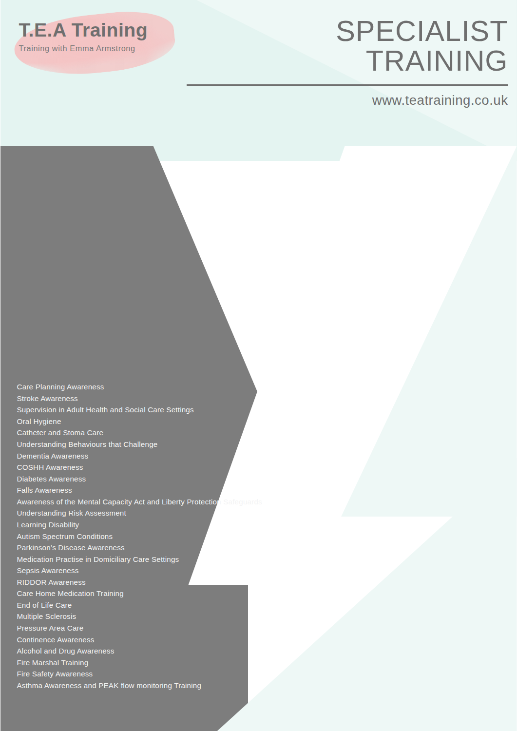T.E.A Training
Training with Emma Armstrong
Specialist
Training
www.teatraining.co.uk
Course list
Care Planning Awareness
Stroke Awareness
Supervision in Adult Health and Social Care Settings
Oral Hygiene
Catheter and Stoma Care
Understanding Behaviours that Challenge
Dementia Awareness
COSHH Awareness
Diabetes Awareness
Falls Awareness
Awareness of the Mental Capacity Act and Liberty Protection Safeguards
Understanding Risk Assessment
Learning Disability
Autism Spectrum Conditions
Parkinson’s Disease Awareness
Medication Practise in Domiciliary Care Settings
Sepsis Awareness
RIDDOR Awareness
Care Home Medication Training
End of Life Care
Multiple Sclerosis
Pressure Area Care
Continence Awareness
Alcohol and Drug Awareness
Fire Marshal Training
Fire Safety Awareness
Asthma Awareness and PEAK flow monitoring Training